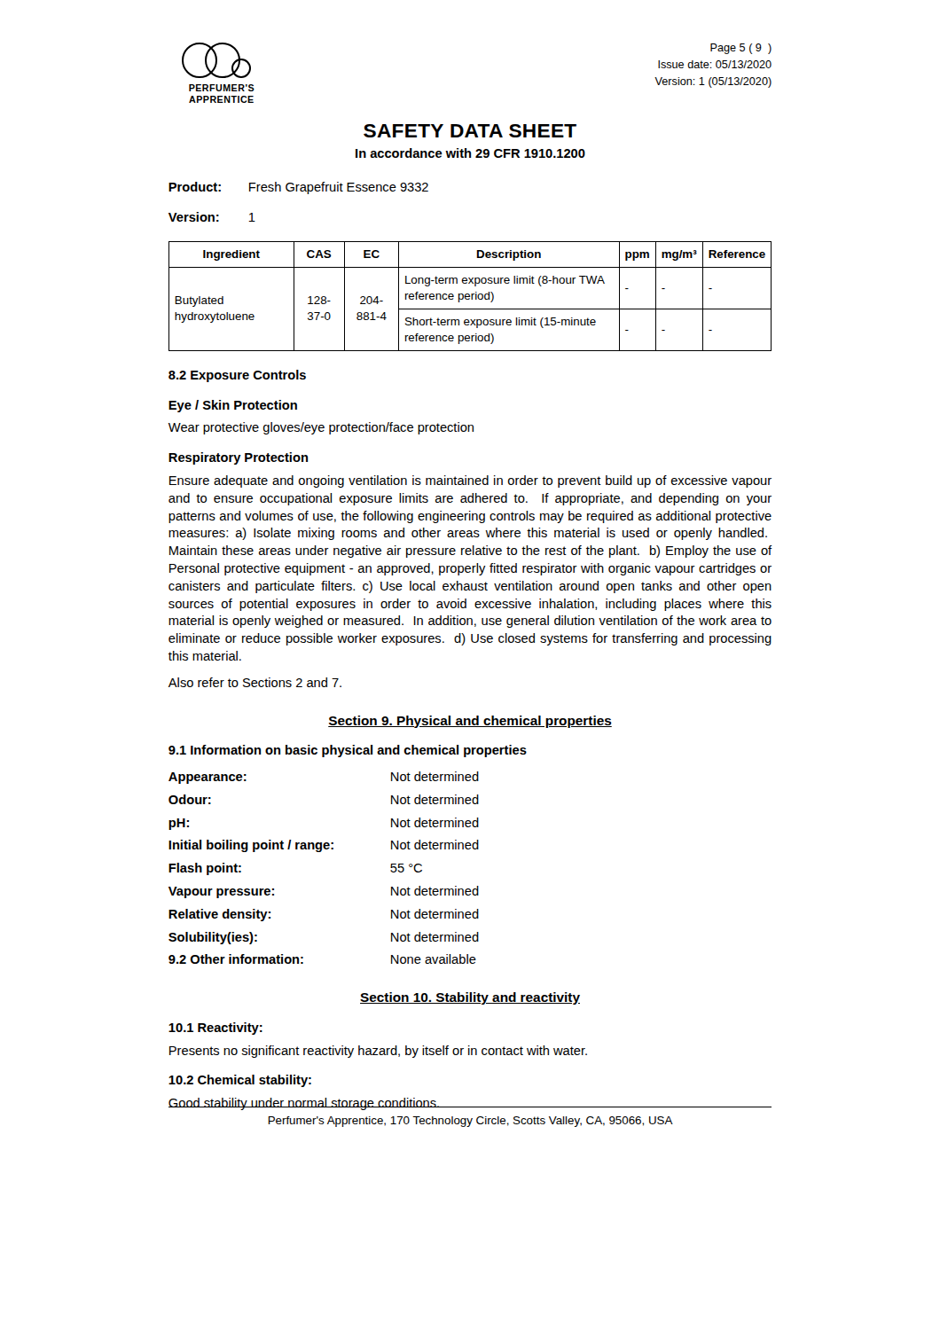PERFUMER'S
APPRENTICE
Page 5 ( 9 )
Issue date: 05/13/2020
Version: 1 (05/13/2020)
SAFETY DATA SHEET
In accordance with 29 CFR 1910.1200
Product: Fresh Grapefruit Essence 9332
Version: 1
| Ingredient | CAS | EC | Description | ppm | mg/m³ | Reference |
| --- | --- | --- | --- | --- | --- | --- |
| Butylated hydroxytoluene | 128-37-0 | 204-881-4 | Long-term exposure limit (8-hour TWA reference period) | - | - | - |
| Short-term exposure limit (15-minute reference period) | - | - | - |
8.2 Exposure Controls
Eye / Skin Protection
Wear protective gloves/eye protection/face protection
Respiratory Protection
Ensure adequate and ongoing ventilation is maintained in order to prevent build up of excessive vapour and to ensure occupational exposure limits are adhered to. If appropriate, and depending on your patterns and volumes of use, the following engineering controls may be required as additional protective measures: a) Isolate mixing rooms and other areas where this material is used or openly handled. Maintain these areas under negative air pressure relative to the rest of the plant. b) Employ the use of Personal protective equipment - an approved, properly fitted respirator with organic vapour cartridges or canisters and particulate filters. c) Use local exhaust ventilation around open tanks and other open sources of potential exposures in order to avoid excessive inhalation, including places where this material is openly weighed or measured. In addition, use general dilution ventilation of the work area to eliminate or reduce possible worker exposures. d) Use closed systems for transferring and processing this material.
Also refer to Sections 2 and 7.
Section 9. Physical and chemical properties
9.1 Information on basic physical and chemical properties
Appearance:
Not determined
Odour:
Not determined
pH:
Not determined
Initial boiling point / range:
Not determined
Flash point:
55 °C
Vapour pressure:
Not determined
Relative density:
Not determined
Solubility(ies):
Not determined
9.2 Other information:
None available
Section 10. Stability and reactivity
10.1 Reactivity:
Presents no significant reactivity hazard, by itself or in contact with water.
10.2 Chemical stability:
Good stability under normal storage conditions.
Perfumer's Apprentice, 170 Technology Circle, Scotts Valley, CA, 95066, USA